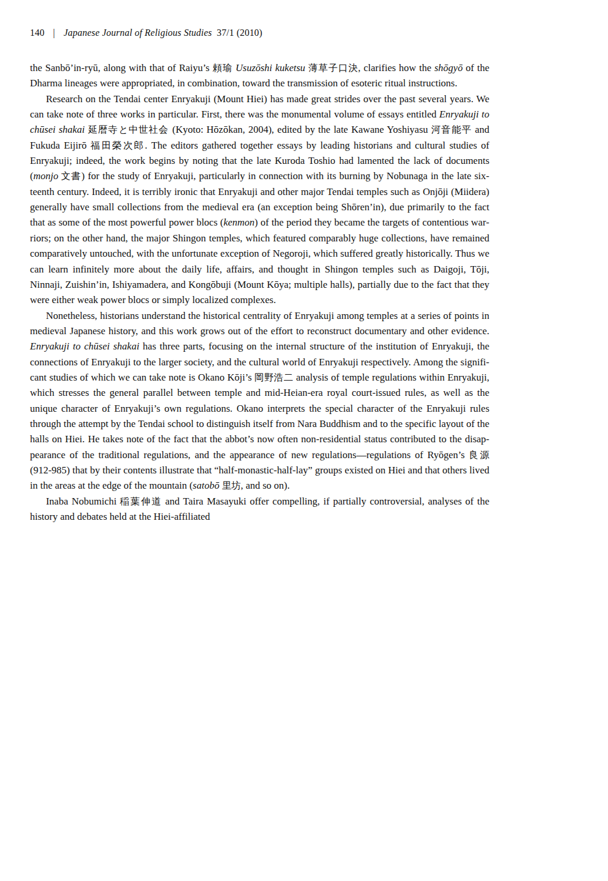140|Japanese Journal of Religious Studies 37/1 (2010)
the Sanbō’in-ryū, along with that of Raiyu’s 頼瑜 Usuzōshi kuketsu 薄草子口決, clarifies how the shōgyō of the Dharma lineages were appropriated, in combination, toward the transmission of esoteric ritual instructions.
Research on the Tendai center Enryakuji (Mount Hiei) has made great strides over the past several years. We can take note of three works in particular. First, there was the monumental volume of essays entitled Enryakuji to chūsei shakai 延暦寺と中世社会 (Kyoto: Hōzōkan, 2004), edited by the late Kawane Yoshiyasu 河音能平 and Fukuda Eijirō 福田榮次郎. The editors gathered together essays by leading historians and cultural studies of Enryakuji; indeed, the work begins by noting that the late Kuroda Toshio had lamented the lack of documents (monjo 文書) for the study of Enryakuji, particularly in connection with its burning by Nobunaga in the late sixteenth century. Indeed, it is terribly ironic that Enryakuji and other major Tendai temples such as Onjōji (Miidera) generally have small collections from the medieval era (an exception being Shōren’in), due primarily to the fact that as some of the most powerful power blocs (kenmon) of the period they became the targets of contentious warriors; on the other hand, the major Shingon temples, which featured comparably huge collections, have remained comparatively untouched, with the unfortunate exception of Negoroji, which suffered greatly historically. Thus we can learn infinitely more about the daily life, affairs, and thought in Shingon temples such as Daigoji, Tōji, Ninnaji, Zuishin’in, Ishiyamadera, and Kongōbuji (Mount Kōya; multiple halls), partially due to the fact that they were either weak power blocs or simply localized complexes.
Nonetheless, historians understand the historical centrality of Enryakuji among temples at a series of points in medieval Japanese history, and this work grows out of the effort to reconstruct documentary and other evidence. Enryakuji to chūsei shakai has three parts, focusing on the internal structure of the institution of Enryakuji, the connections of Enryakuji to the larger society, and the cultural world of Enryakuji respectively. Among the significant studies of which we can take note is Okano Kōji’s 岡野浩二 analysis of temple regulations within Enryakuji, which stresses the general parallel between temple and mid-Heian-era royal court-issued rules, as well as the unique character of Enryakuji’s own regulations. Okano interprets the special character of the Enryakuji rules through the attempt by the Tendai school to distinguish itself from Nara Buddhism and to the specific layout of the halls on Hiei. He takes note of the fact that the abbot’s now often non-residential status contributed to the disappearance of the traditional regulations, and the appearance of new regulations—regulations of Ryōgen’s 良源 (912-985) that by their contents illustrate that “half-monastic-half-lay” groups existed on Hiei and that others lived in the areas at the edge of the mountain (satobō 里坊, and so on).
Inaba Nobumichi 稲葉伸道 and Taira Masayuki offer compelling, if partially controversial, analyses of the history and debates held at the Hiei-affiliated